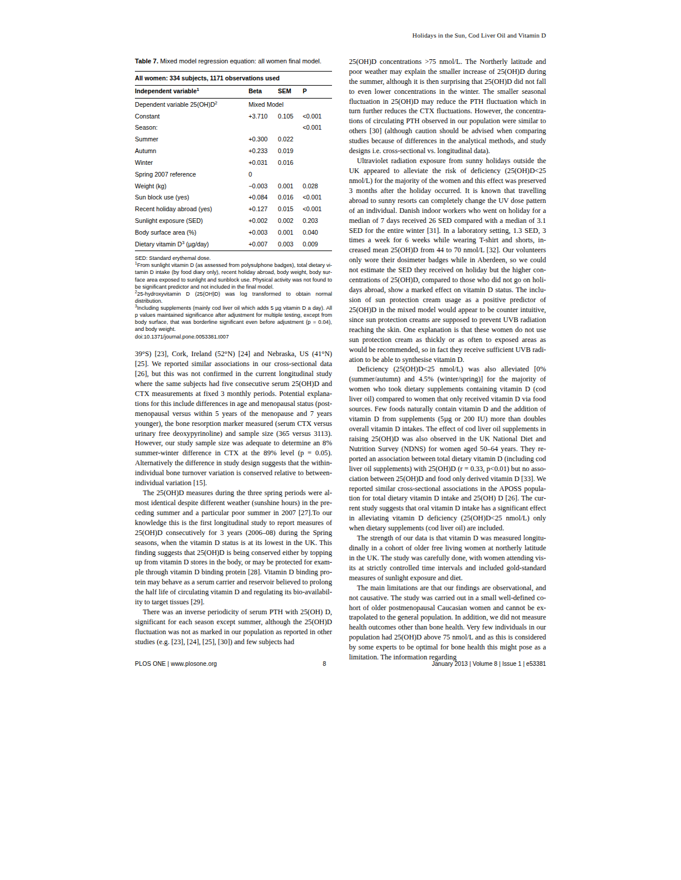Holidays in the Sun, Cod Liver Oil and Vitamin D
Table 7. Mixed model regression equation: all women final model.
All women: 334 subjects, 1171 observations used
| Independent variable 1 | Beta | SEM | P |
| --- | --- | --- | --- |
| Dependent variable 25(OH)D 2 | Mixed Model |
| Constant | +3.710 | 0.105 | <0.001 |
| Season: | | | <0.001 |
| Summer | +0.300 | 0.022 | |
| Autumn | +0.233 | 0.019 | |
| Winter | +0.031 | 0.016 | |
| Spring 2007 reference | 0 | | |
| Weight (kg) | −0.003 | 0.001 | 0.028 |
| Sun block use (yes) | +0.084 | 0.016 | <0.001 |
| Recent holiday abroad (yes) | +0.127 | 0.015 | <0.001 |
| Sunlight exposure (SED) | +0.002 | 0.002 | 0.203 |
| Body surface area (%) | +0.003 | 0.001 | 0.040 |
| Dietary vitamin D 3 (µg/day) | +0.007 | 0.003 | 0.009 |
SED: Standard erythemal dose.
1From sunlight vitamin D (as assessed from polysulphone badges), total dietary vitamin D intake (by food diary only), recent holiday abroad, body weight, body surface area exposed to sunlight and sunblock use. Physical activity was not found to be significant predictor and not included in the final model.
225-hydroxyvitamin D (25(OH)D) was log transformed to obtain normal distribution.
3Including supplements (mainly cod liver oil which adds 5 µg vitamin D a day). All p values maintained significance after adjustment for multiple testing, except from body surface, that was borderline significant even before adjustment (p = 0.04), and body weight.
doi:10.1371/journal.pone.0053381.t007
39°S) [23], Cork, Ireland (52°N) [24] and Nebraska, US (41°N) [25]. We reported similar associations in our cross-sectional data [26], but this was not confirmed in the current longitudinal study where the same subjects had five consecutive serum 25(OH)D and CTX measurements at fixed 3 monthly periods. Potential explanations for this include differences in age and menopausal status (postmenopausal versus within 5 years of the menopause and 7 years younger), the bone resorption marker measured (serum CTX versus urinary free deoxypyrinoline) and sample size (365 versus 3113). However, our study sample size was adequate to determine an 8% summer-winter difference in CTX at the 89% level (p = 0.05). Alternatively the difference in study design suggests that the within-individual bone turnover variation is conserved relative to between-individual variation [15].
The 25(OH)D measures during the three spring periods were almost identical despite different weather (sunshine hours) in the preceding summer and a particular poor summer in 2007 [27].To our knowledge this is the first longitudinal study to report measures of 25(OH)D consecutively for 3 years (2006–08) during the Spring seasons, when the vitamin D status is at its lowest in the UK. This finding suggests that 25(OH)D is being conserved either by topping up from vitamin D stores in the body, or may be protected for example through vitamin D binding protein [28]. Vitamin D binding protein may behave as a serum carrier and reservoir believed to prolong the half life of circulating vitamin D and regulating its bio-availability to target tissues [29].
There was an inverse periodicity of serum PTH with 25(OH) D, significant for each season except summer, although the 25(OH)D fluctuation was not as marked in our population as reported in other studies (e.g. [23], [24], [25], [30]) and few subjects had
25(OH)D concentrations >75 nmol/L. The Northerly latitude and poor weather may explain the smaller increase of 25(OH)D during the summer, although it is then surprising that 25(OH)D did not fall to even lower concentrations in the winter. The smaller seasonal fluctuation in 25(OH)D may reduce the PTH fluctuation which in turn further reduces the CTX fluctuations. However, the concentrations of circulating PTH observed in our population were similar to others [30] (although caution should be advised when comparing studies because of differences in the analytical methods, and study designs i.e. cross-sectional vs. longitudinal data).
Ultraviolet radiation exposure from sunny holidays outside the UK appeared to alleviate the risk of deficiency (25(OH)D<25 nmol/L) for the majority of the women and this effect was preserved 3 months after the holiday occurred. It is known that travelling abroad to sunny resorts can completely change the UV dose pattern of an individual. Danish indoor workers who went on holiday for a median of 7 days received 26 SED compared with a median of 3.1 SED for the entire winter [31]. In a laboratory setting, 1.3 SED, 3 times a week for 6 weeks while wearing T-shirt and shorts, increased mean 25(OH)D from 44 to 70 nmol/L [32]. Our volunteers only wore their dosimeter badges while in Aberdeen, so we could not estimate the SED they received on holiday but the higher concentrations of 25(OH)D, compared to those who did not go on holidays abroad, show a marked effect on vitamin D status. The inclusion of sun protection cream usage as a positive predictor of 25(OH)D in the mixed model would appear to be counter intuitive, since sun protection creams are supposed to prevent UVB radiation reaching the skin. One explanation is that these women do not use sun protection cream as thickly or as often to exposed areas as would be recommended, so in fact they receive sufficient UVB radiation to be able to synthesise vitamin D.
Deficiency (25(OH)D<25 nmol/L) was also alleviated [0% (summer/autumn) and 4.5% (winter/spring)] for the majority of women who took dietary supplements containing vitamin D (cod liver oil) compared to women that only received vitamin D via food sources. Few foods naturally contain vitamin D and the addition of vitamin D from supplements (5µg or 200 IU) more than doubles overall vitamin D intakes. The effect of cod liver oil supplements in raising 25(OH)D was also observed in the UK National Diet and Nutrition Survey (NDNS) for women aged 50–64 years. They reported an association between total dietary vitamin D (including cod liver oil supplements) with 25(OH)D (r = 0.33, p<0.01) but no association between 25(OH)D and food only derived vitamin D [33]. We reported similar cross-sectional associations in the APOSS population for total dietary vitamin D intake and 25(OH) D [26]. The current study suggests that oral vitamin D intake has a significant effect in alleviating vitamin D deficiency (25(OH)D<25 nmol/L) only when dietary supplements (cod liver oil) are included.
The strength of our data is that vitamin D was measured longitudinally in a cohort of older free living women at northerly latitude in the UK. The study was carefully done, with women attending visits at strictly controlled time intervals and included gold-standard measures of sunlight exposure and diet.
The main limitations are that our findings are observational, and not causative. The study was carried out in a small well-defined cohort of older postmenopausal Caucasian women and cannot be extrapolated to the general population. In addition, we did not measure health outcomes other than bone health. Very few individuals in our population had 25(OH)D above 75 nmol/L and as this is considered by some experts to be optimal for bone health this might pose as a limitation. The information regarding
PLOS ONE | www.plosone.org
8
January 2013 | Volume 8 | Issue 1 | e53381